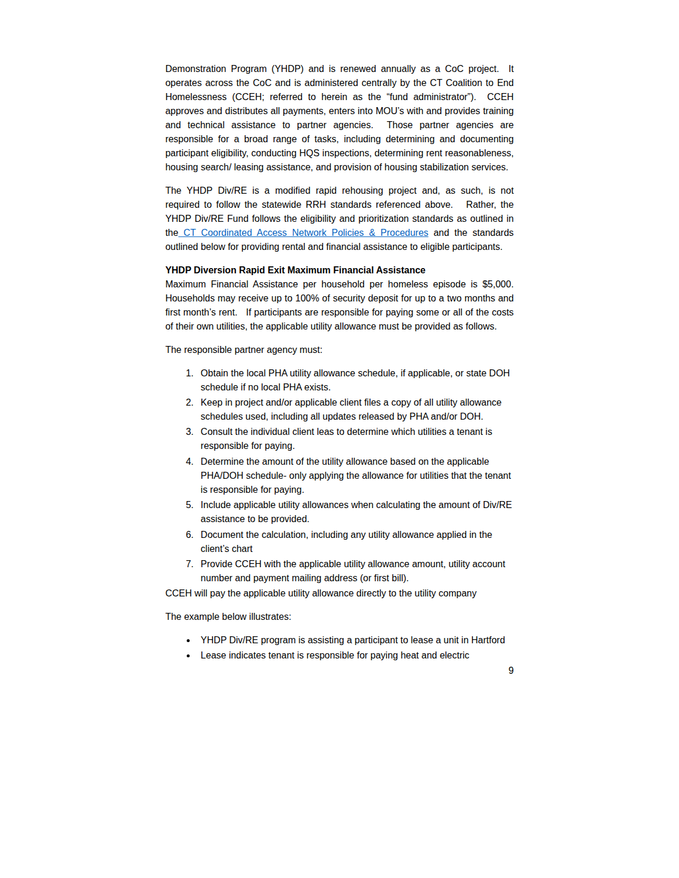Demonstration Program (YHDP) and is renewed annually as a CoC project. It operates across the CoC and is administered centrally by the CT Coalition to End Homelessness (CCEH; referred to herein as the “fund administrator”). CCEH approves and distributes all payments, enters into MOU’s with and provides training and technical assistance to partner agencies. Those partner agencies are responsible for a broad range of tasks, including determining and documenting participant eligibility, conducting HQS inspections, determining rent reasonableness, housing search/ leasing assistance, and provision of housing stabilization services.
The YHDP Div/RE is a modified rapid rehousing project and, as such, is not required to follow the statewide RRH standards referenced above. Rather, the YHDP Div/RE Fund follows the eligibility and prioritization standards as outlined in the CT Coordinated Access Network Policies & Procedures and the standards outlined below for providing rental and financial assistance to eligible participants.
YHDP Diversion Rapid Exit Maximum Financial Assistance
Maximum Financial Assistance per household per homeless episode is $5,000. Households may receive up to 100% of security deposit for up to a two months and first month’s rent. If participants are responsible for paying some or all of the costs of their own utilities, the applicable utility allowance must be provided as follows.
The responsible partner agency must:
Obtain the local PHA utility allowance schedule, if applicable, or state DOH schedule if no local PHA exists.
Keep in project and/or applicable client files a copy of all utility allowance schedules used, including all updates released by PHA and/or DOH.
Consult the individual client leas to determine which utilities a tenant is responsible for paying.
Determine the amount of the utility allowance based on the applicable PHA/DOH schedule- only applying the allowance for utilities that the tenant is responsible for paying.
Include applicable utility allowances when calculating the amount of Div/RE assistance to be provided.
Document the calculation, including any utility allowance applied in the client’s chart
Provide CCEH with the applicable utility allowance amount, utility account number and payment mailing address (or first bill).
CCEH will pay the applicable utility allowance directly to the utility company
The example below illustrates:
YHDP Div/RE program is assisting a participant to lease a unit in Hartford
Lease indicates tenant is responsible for paying heat and electric
9